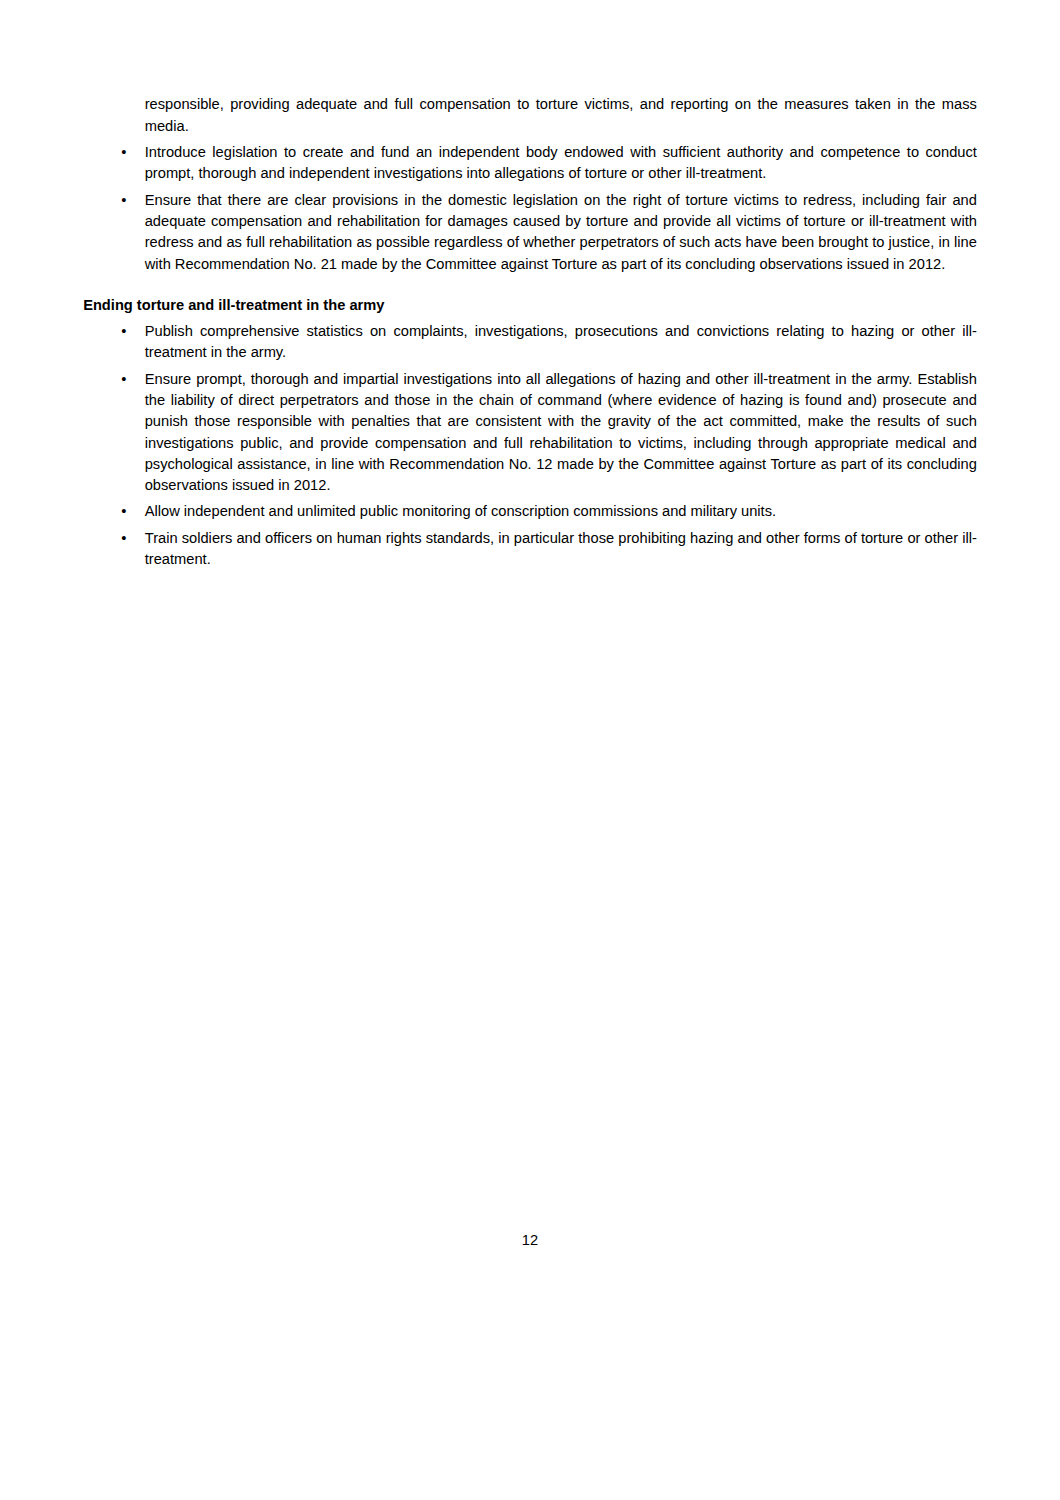responsible, providing adequate and full compensation to torture victims, and reporting on the measures taken in the mass media.
Introduce legislation to create and fund an independent body endowed with sufficient authority and competence to conduct prompt, thorough and independent investigations into allegations of torture or other ill-treatment.
Ensure that there are clear provisions in the domestic legislation on the right of torture victims to redress, including fair and adequate compensation and rehabilitation for damages caused by torture and provide all victims of torture or ill-treatment with redress and as full rehabilitation as possible regardless of whether perpetrators of such acts have been brought to justice, in line with Recommendation No. 21 made by the Committee against Torture as part of its concluding observations issued in 2012.
Ending torture and ill-treatment in the army
Publish comprehensive statistics on complaints, investigations, prosecutions and convictions relating to hazing or other ill-treatment in the army.
Ensure prompt, thorough and impartial investigations into all allegations of hazing and other ill-treatment in the army. Establish the liability of direct perpetrators and those in the chain of command (where evidence of hazing is found and) prosecute and punish those responsible with penalties that are consistent with the gravity of the act committed, make the results of such investigations public, and provide compensation and full rehabilitation to victims, including through appropriate medical and psychological assistance, in line with Recommendation No. 12 made by the Committee against Torture as part of its concluding observations issued in 2012.
Allow independent and unlimited public monitoring of conscription commissions and military units.
Train soldiers and officers on human rights standards, in particular those prohibiting hazing and other forms of torture or other ill-treatment.
12